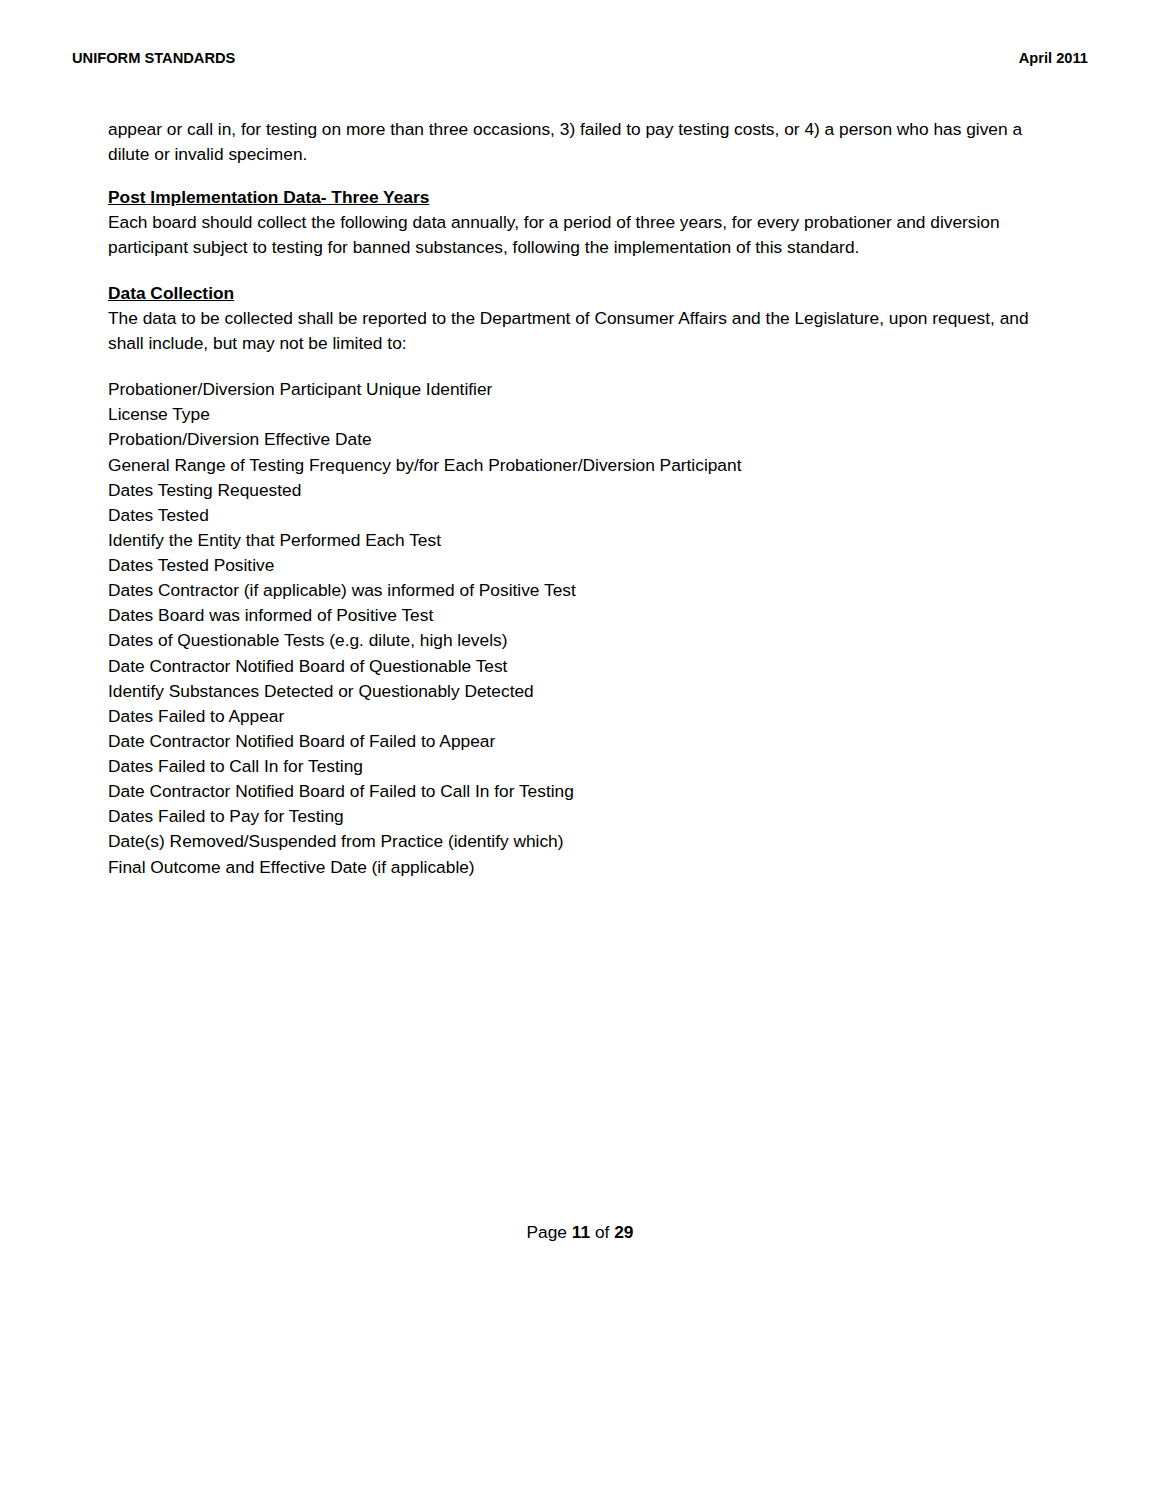UNIFORM STANDARDS April 2011
appear or call in, for testing on more than three occasions, 3) failed to pay testing costs, or 4) a person who has given a dilute or invalid specimen.
Post Implementation Data- Three Years
Each board should collect the following data annually, for a period of three years, for every probationer and diversion participant subject to testing for banned substances, following the implementation of this standard.
Data Collection
The data to be collected shall be reported to the Department of Consumer Affairs and the Legislature, upon request, and shall include, but may not be limited to:
Probationer/Diversion Participant Unique Identifier
License Type
Probation/Diversion Effective Date
General Range of Testing Frequency by/for Each Probationer/Diversion Participant
Dates Testing Requested
Dates Tested
Identify the Entity that Performed Each Test
Dates Tested Positive
Dates Contractor (if applicable) was informed of Positive Test
Dates Board was informed of Positive Test
Dates of Questionable Tests (e.g. dilute, high levels)
Date Contractor Notified Board of Questionable Test
Identify Substances Detected or Questionably Detected
Dates Failed to Appear
Date Contractor Notified Board of Failed to Appear
Dates Failed to Call In for Testing
Date Contractor Notified Board of Failed to Call In for Testing
Dates Failed to Pay for Testing
Date(s) Removed/Suspended from Practice (identify which)
Final Outcome and Effective Date (if applicable)
Page 11 of 29